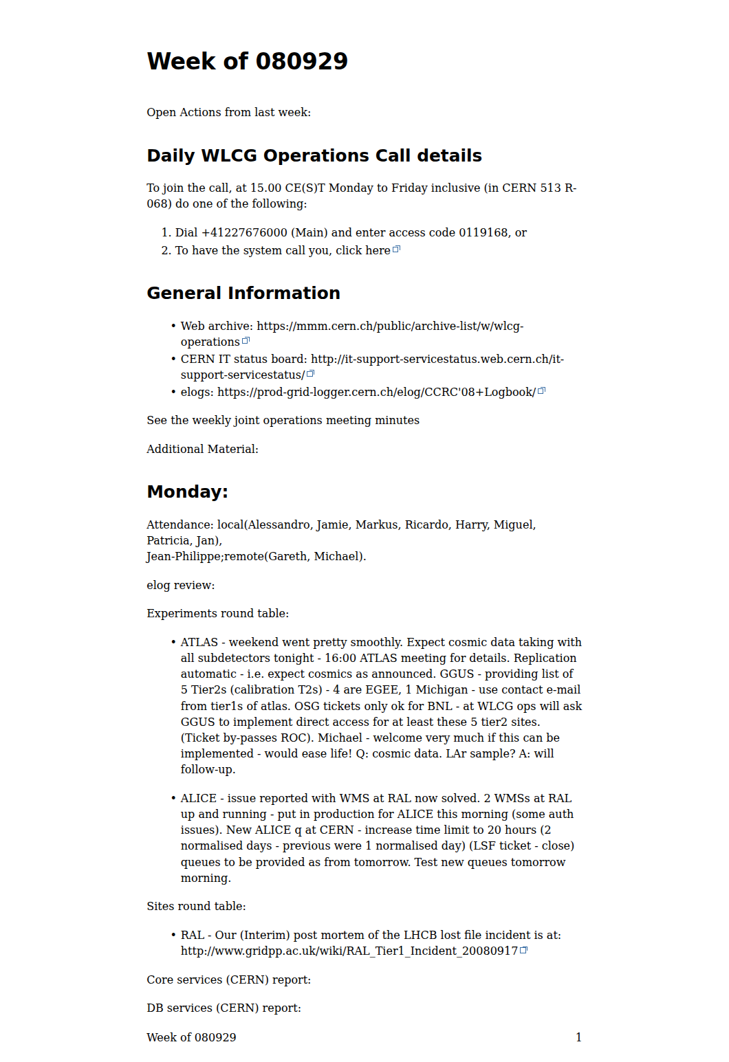Week of 080929
Open Actions from last week:
Daily WLCG Operations Call details
To join the call, at 15.00 CE(S)T Monday to Friday inclusive (in CERN 513 R-068) do one of the following:
Dial +41227676000 (Main) and enter access code 0119168, or
To have the system call you, click here
General Information
Web archive: https://mmm.cern.ch/public/archive-list/w/wlcg-operations
CERN IT status board: http://it-support-servicestatus.web.cern.ch/it-support-servicestatus/
elogs: https://prod-grid-logger.cern.ch/elog/CCRC'08+Logbook/
See the weekly joint operations meeting minutes
Additional Material:
Monday:
Attendance: local(Alessandro, Jamie, Markus, Ricardo, Harry, Miguel, Patricia, Jan),
Jean-Philippe;remote(Gareth, Michael).
elog review:
Experiments round table:
ATLAS - weekend went pretty smoothly. Expect cosmic data taking with all subdetectors tonight - 16:00 ATLAS meeting for details. Replication automatic - i.e. expect cosmics as announced. GGUS - providing list of 5 Tier2s (calibration T2s) - 4 are EGEE, 1 Michigan - use contact e-mail from tier1s of atlas. OSG tickets only ok for BNL - at WLCG ops will ask GGUS to implement direct access for at least these 5 tier2 sites. (Ticket by-passes ROC). Michael - welcome very much if this can be implemented - would ease life! Q: cosmic data. LAr sample? A: will follow-up.
ALICE - issue reported with WMS at RAL now solved. 2 WMSs at RAL up and running - put in production for ALICE this morning (some auth issues). New ALICE q at CERN - increase time limit to 20 hours (2 normalised days - previous were 1 normalised day) (LSF ticket - close) queues to be provided as from tomorrow. Test new queues tomorrow morning.
Sites round table:
RAL - Our (Interim) post mortem of the LHCB lost file incident is at:
http://www.gridpp.ac.uk/wiki/RAL_Tier1_Incident_20080917
Core services (CERN) report:
DB services (CERN) report:
Week of 080929 1